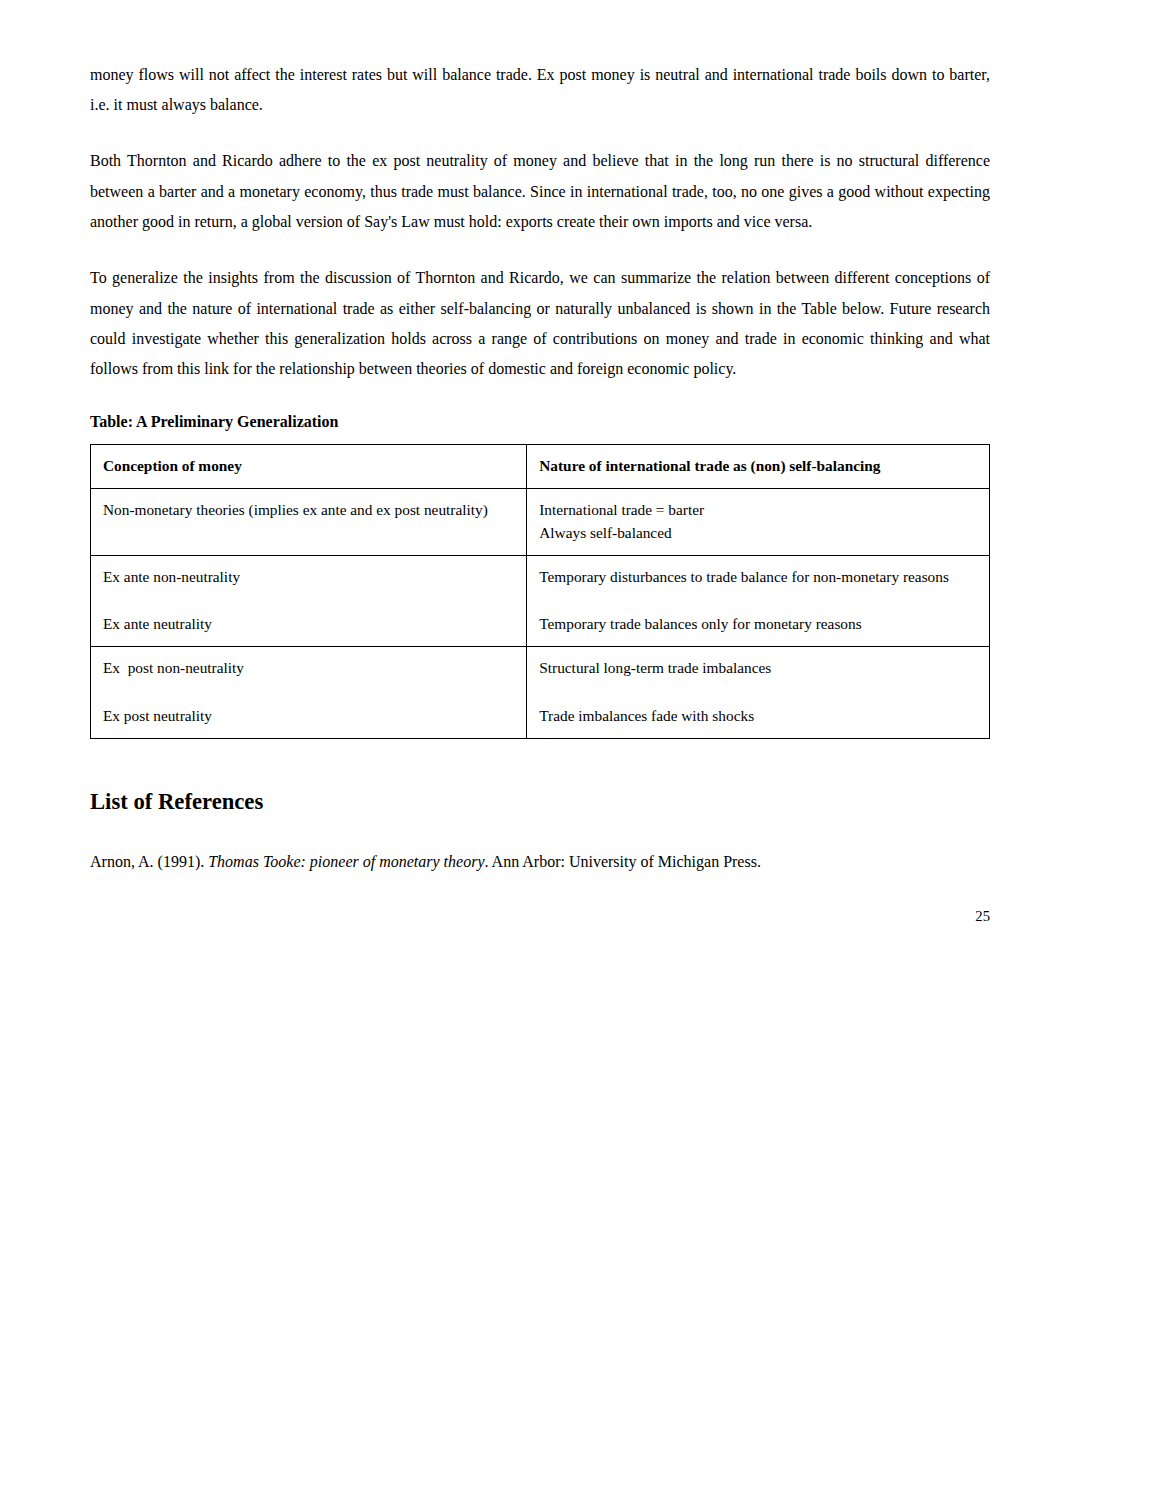money flows will not affect the interest rates but will balance trade. Ex post money is neutral and international trade boils down to barter, i.e. it must always balance.
Both Thornton and Ricardo adhere to the ex post neutrality of money and believe that in the long run there is no structural difference between a barter and a monetary economy, thus trade must balance. Since in international trade, too, no one gives a good without expecting another good in return, a global version of Say's Law must hold: exports create their own imports and vice versa.
To generalize the insights from the discussion of Thornton and Ricardo, we can summarize the relation between different conceptions of money and the nature of international trade as either self-balancing or naturally unbalanced is shown in the Table below. Future research could investigate whether this generalization holds across a range of contributions on money and trade in economic thinking and what follows from this link for the relationship between theories of domestic and foreign economic policy.
Table: A Preliminary Generalization
| Conception of money | Nature of international trade as (non) self-balancing |
| --- | --- |
| Non-monetary theories (implies ex ante and ex post neutrality) | International trade = barter Always self-balanced |
| Ex ante non-neutrality Ex ante neutrality | Temporary disturbances to trade balance for non-monetary reasons Temporary trade balances only for monetary reasons |
| Ex post non-neutrality Ex post neutrality | Structural long-term trade imbalances Trade imbalances fade with shocks |
List of References
Arnon, A. (1991). Thomas Tooke: pioneer of monetary theory. Ann Arbor: University of Michigan Press.
25